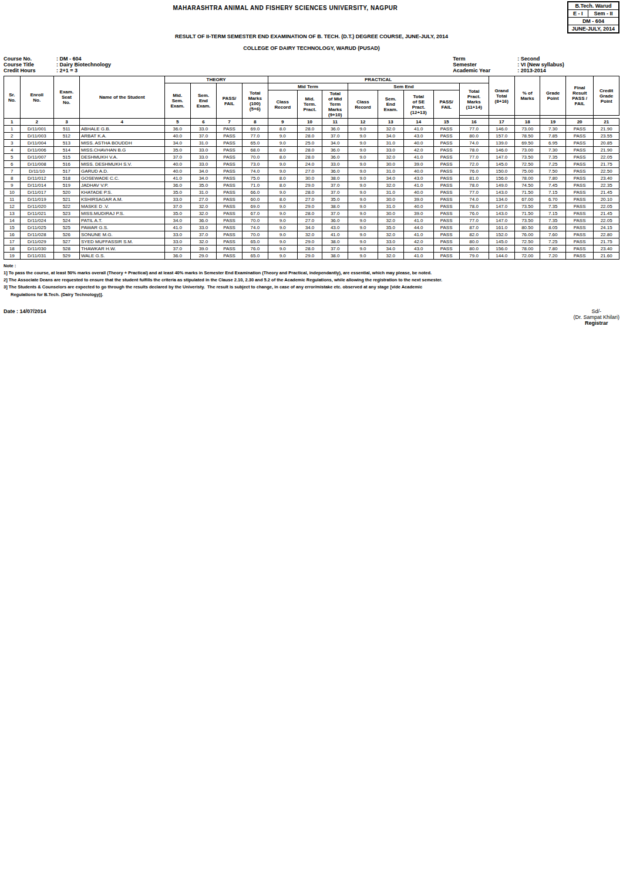| B.Tech. Warud |
| E - I | Sem - II |
| DM - 604 |
| JUNE-JULY, 2014 |
MAHARASHTRA ANIMAL AND FISHERY SCIENCES UNIVERSITY, NAGPUR
RESULT OF II-TERM SEMESTER END EXAMINATION OF B. TECH. (D.T.) DEGREE COURSE, JUNE-JULY, 2014
COLLEGE OF DAIRY TECHNOLOGY, WARUD (PUSAD)
| Course No. | : DM - 604 | | Term | : Second |
| Course Title | : Dairy Biotechnology | | Semester | : VI (New syllabus) |
| Credit Hours | : 2+1 = 3 | | Academic Year | : 2013-2014 |
| Sr. No. | Enroll No. | Exam. Seat No. | Name of the Student | THEORY | PRACTICAL | Grand Total (8+16) | % of Marks | Grade Point | Final Result PASS / FAIL | Credit Grade Point |
| --- | --- | --- | --- | --- | --- | --- | --- | --- | --- | --- |
| Mid. Sem. Exam. | Sem. End Exam. | PASS/ FAIL | Total Marks (100) (5+6) | Mid Term | Sem End | Total Pract. Marks (11+14) |
| Class Record | Mid. Term. Pract. | Total of Mid Term Marks (9+10) | Class Record | Sem. End Exam. | Total of SE Pract. (12+13) | PASS/ FAIL |
| 1 | 2 | 3 | 4 | 5 | 6 | 7 | 8 | 9 | 10 | 11 | 12 | 13 | 14 | 15 | 16 | 17 | 18 | 19 | 20 | 21 |
| 1 | D/11/001 | 511 | ABHALE G.B. | 36.0 | 33.0 | PASS | 69.0 | 8.0 | 28.0 | 36.0 | 9.0 | 32.0 | 41.0 | PASS | 77.0 | 146.0 | 73.00 | 7.30 | PASS | 21.90 |
| 2 | D/11/003 | 512 | ARBAT K.A. | 40.0 | 37.0 | PASS | 77.0 | 9.0 | 28.0 | 37.0 | 9.0 | 34.0 | 43.0 | PASS | 80.0 | 157.0 | 78.50 | 7.85 | PASS | 23.55 |
| 3 | D/11/004 | 513 | MISS. ASTHA BOUDDH | 34.0 | 31.0 | PASS | 65.0 | 9.0 | 25.0 | 34.0 | 9.0 | 31.0 | 40.0 | PASS | 74.0 | 139.0 | 69.50 | 6.95 | PASS | 20.85 |
| 4 | D/11/006 | 514 | MISS.CHAVHAN B.G | 35.0 | 33.0 | PASS | 68.0 | 8.0 | 28.0 | 36.0 | 9.0 | 33.0 | 42.0 | PASS | 78.0 | 146.0 | 73.00 | 7.30 | PASS | 21.90 |
| 5 | D/11/007 | 515 | DESHMUKH V.A. | 37.0 | 33.0 | PASS | 70.0 | 8.0 | 28.0 | 36.0 | 9.0 | 32.0 | 41.0 | PASS | 77.0 | 147.0 | 73.50 | 7.35 | PASS | 22.05 |
| 6 | D/11/008 | 516 | MISS. DESHMUKH S.V. | 40.0 | 33.0 | PASS | 73.0 | 9.0 | 24.0 | 33.0 | 9.0 | 30.0 | 39.0 | PASS | 72.0 | 145.0 | 72.50 | 7.25 | PASS | 21.75 |
| 7 | D/11/10 | 517 | GARUD A.D. | 40.0 | 34.0 | PASS | 74.0 | 9.0 | 27.0 | 36.0 | 9.0 | 31.0 | 40.0 | PASS | 76.0 | 150.0 | 75.00 | 7.50 | PASS | 22.50 |
| 8 | D/11/012 | 518 | GOSEWADE C.C. | 41.0 | 34.0 | PASS | 75.0 | 8.0 | 30.0 | 38.0 | 9.0 | 34.0 | 43.0 | PASS | 81.0 | 156.0 | 78.00 | 7.80 | PASS | 23.40 |
| 9 | D/11/014 | 519 | JADHAV V.P. | 36.0 | 35.0 | PASS | 71.0 | 8.0 | 29.0 | 37.0 | 9.0 | 32.0 | 41.0 | PASS | 78.0 | 149.0 | 74.50 | 7.45 | PASS | 22.35 |
| 10 | D/11/017 | 520 | KHATADE P.S. | 35.0 | 31.0 | PASS | 66.0 | 9.0 | 28.0 | 37.0 | 9.0 | 31.0 | 40.0 | PASS | 77.0 | 143.0 | 71.50 | 7.15 | PASS | 21.45 |
| 11 | D/11/019 | 521 | KSHIRSAGAR A.M. | 33.0 | 27.0 | PASS | 60.0 | 8.0 | 27.0 | 35.0 | 9.0 | 30.0 | 39.0 | PASS | 74.0 | 134.0 | 67.00 | 6.70 | PASS | 20.10 |
| 12 | D/11/020 | 522 | MASKE D .V. | 37.0 | 32.0 | PASS | 69.0 | 9.0 | 29.0 | 38.0 | 9.0 | 31.0 | 40.0 | PASS | 78.0 | 147.0 | 73.50 | 7.35 | PASS | 22.05 |
| 13 | D/11/021 | 523 | MISS.MUDIRAJ P.S. | 35.0 | 32.0 | PASS | 67.0 | 9.0 | 28.0 | 37.0 | 9.0 | 30.0 | 39.0 | PASS | 76.0 | 143.0 | 71.50 | 7.15 | PASS | 21.45 |
| 14 | D/11/024 | 524 | PATIL A.T. | 34.0 | 36.0 | PASS | 70.0 | 9.0 | 27.0 | 36.0 | 9.0 | 32.0 | 41.0 | PASS | 77.0 | 147.0 | 73.50 | 7.35 | PASS | 22.05 |
| 15 | D/11/025 | 525 | PAWAR G.S. | 41.0 | 33.0 | PASS | 74.0 | 9.0 | 34.0 | 43.0 | 9.0 | 35.0 | 44.0 | PASS | 87.0 | 161.0 | 80.50 | 8.05 | PASS | 24.15 |
| 16 | D/11/028 | 526 | SONUNE M.G. | 33.0 | 37.0 | PASS | 70.0 | 9.0 | 32.0 | 41.0 | 9.0 | 32.0 | 41.0 | PASS | 82.0 | 152.0 | 76.00 | 7.60 | PASS | 22.80 |
| 17 | D/11/029 | 527 | SYED MUFFASSIR S.M. | 33.0 | 32.0 | PASS | 65.0 | 9.0 | 29.0 | 38.0 | 9.0 | 33.0 | 42.0 | PASS | 80.0 | 145.0 | 72.50 | 7.25 | PASS | 21.75 |
| 18 | D/11/030 | 528 | THAWKAR H.W. | 37.0 | 39.0 | PASS | 76.0 | 9.0 | 28.0 | 37.0 | 9.0 | 34.0 | 43.0 | PASS | 80.0 | 156.0 | 78.00 | 7.80 | PASS | 23.40 |
| 19 | D/11/031 | 529 | WALE G.S. | 36.0 | 29.0 | PASS | 65.0 | 9.0 | 29.0 | 38.0 | 9.0 | 32.0 | 41.0 | PASS | 79.0 | 144.0 | 72.00 | 7.20 | PASS | 21.60 |
Note :
1] To pass the course, at least 50% marks overall (Theory + Practical) and at least 40% marks in Semester End Examination (Theory and Practical, independantly), are essential, which may please, be noted.
2] The Associate Deans are requested to ensure that the student fulfills the criteria as stipulated in the Clause 2.10, 2.30 and 5.2 of the Academic Regulations, while allowing the registration to the next semester.
3] The Students & Counselors are expected to go through the results declared by the Univeristy. The result is subject to change, in case of any error/mistake etc. observed at any stage [vide Academic
Regulations for B.Tech. (Dairy Technology)].
Date : 14/07/2014
Sd/-
(Dr. Sampat Khilari)
Registrar